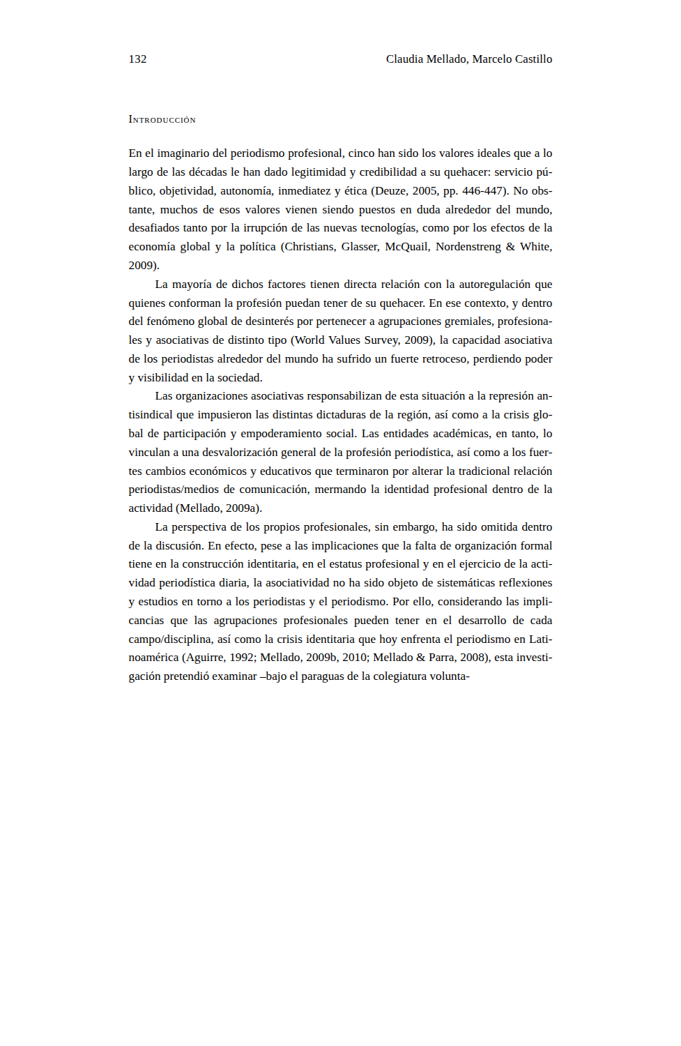132 Claudia Mellado, Marcelo Castillo
Introducción
En el imaginario del periodismo profesional, cinco han sido los valores ideales que a lo largo de las décadas le han dado legitimidad y credibilidad a su quehacer: servicio público, objetividad, autonomía, inmediatez y ética (Deuze, 2005, pp. 446-447). No obstante, muchos de esos valores vienen siendo puestos en duda alrededor del mundo, desafiados tanto por la irrupción de las nuevas tecnologías, como por los efectos de la economía global y la política (Christians, Glasser, McQuail, Nordenstreng & White, 2009).
La mayoría de dichos factores tienen directa relación con la autoregulación que quienes conforman la profesión puedan tener de su quehacer. En ese contexto, y dentro del fenómeno global de desinterés por pertenecer a agrupaciones gremiales, profesionales y asociativas de distinto tipo (World Values Survey, 2009), la capacidad asociativa de los periodistas alrededor del mundo ha sufrido un fuerte retroceso, perdiendo poder y visibilidad en la sociedad.
Las organizaciones asociativas responsabilizan de esta situación a la represión antisindical que impusieron las distintas dictaduras de la región, así como a la crisis global de participación y empoderamiento social. Las entidades académicas, en tanto, lo vinculan a una desvalorización general de la profesión periodística, así como a los fuertes cambios económicos y educativos que terminaron por alterar la tradicional relación periodistas/medios de comunicación, mermando la identidad profesional dentro de la actividad (Mellado, 2009a).
La perspectiva de los propios profesionales, sin embargo, ha sido omitida dentro de la discusión. En efecto, pese a las implicaciones que la falta de organización formal tiene en la construcción identitaria, en el estatus profesional y en el ejercicio de la actividad periodística diaria, la asociatividad no ha sido objeto de sistemáticas reflexiones y estudios en torno a los periodistas y el periodismo. Por ello, considerando las implicancias que las agrupaciones profesionales pueden tener en el desarrollo de cada campo/disciplina, así como la crisis identitaria que hoy enfrenta el periodismo en Latinoamérica (Aguirre, 1992; Mellado, 2009b, 2010; Mellado & Parra, 2008), esta investigación pretendió examinar –bajo el paraguas de la colegiatura volunta-